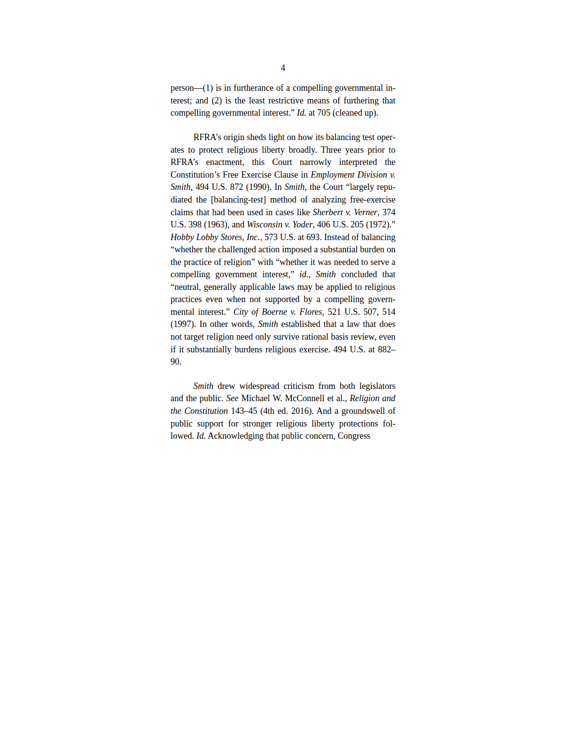4
person—(1) is in furtherance of a compelling governmental interest; and (2) is the least restrictive means of furthering that compelling governmental interest.” Id. at 705 (cleaned up).
RFRA’s origin sheds light on how its balancing test operates to protect religious liberty broadly. Three years prior to RFRA’s enactment, this Court narrowly interpreted the Constitution’s Free Exercise Clause in Employment Division v. Smith, 494 U.S. 872 (1990). In Smith, the Court “largely repudiated the [balancing-test] method of analyzing free-exercise claims that had been used in cases like Sherbert v. Verner, 374 U.S. 398 (1963), and Wisconsin v. Yoder, 406 U.S. 205 (1972).” Hobby Lobby Stores, Inc., 573 U.S. at 693. Instead of balancing “whether the challenged action imposed a substantial burden on the practice of religion” with “whether it was needed to serve a compelling government interest,” id., Smith concluded that “neutral, generally applicable laws may be applied to religious practices even when not supported by a compelling governmental interest.” City of Boerne v. Flores, 521 U.S. 507, 514 (1997). In other words, Smith established that a law that does not target religion need only survive rational basis review, even if it substantially burdens religious exercise. 494 U.S. at 882–90.
Smith drew widespread criticism from both legislators and the public. See Michael W. McConnell et al., Religion and the Constitution 143–45 (4th ed. 2016). And a groundswell of public support for stronger religious liberty protections followed. Id. Acknowledging that public concern, Congress